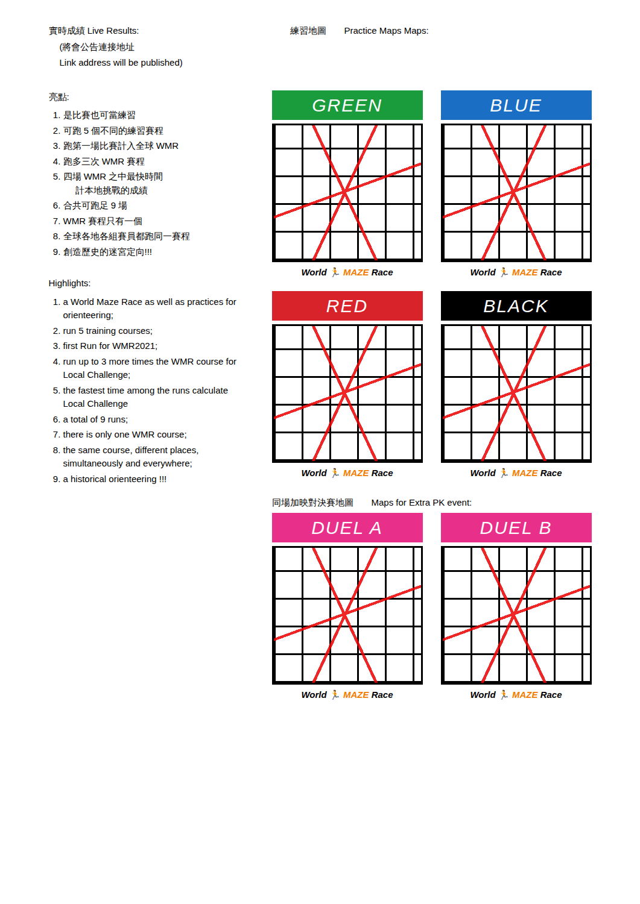實時成績 Live Results:
(將會公告連接地址
Link address will be published)
練習地圖 Practice Maps Maps:
亮點:
是比賽也可當練習
可跑 5 個不同的練習賽程
跑第一場比賽計入全球 WMR
跑多三次 WMR 賽程
四場 WMR 之中最快時間 計本地挑戰的成績
合共可跑足 9 場
WMR 賽程只有一個
全球各地各組賽員都跑同一賽程
創造歷史的迷宮定向!!!
Highlights:
a World Maze Race as well as practices for orienteering;
run 5 training courses;
first Run for WMR2021;
run up to 3 more times the WMR course for Local Challenge;
the fastest time among the runs calculate Local Challenge
a total of 9 runs;
there is only one WMR course;
the same course, different places, simultaneously and everywhere;
a historical orienteering !!!
GREEN
World 🏃 MAZE Race
BLUE
World 🏃 MAZE Race
RED
World 🏃 MAZE Race
BLACK
World 🏃 MAZE Race
同場加映對決賽地圖 Maps for Extra PK event:
DUEL A
World 🏃 MAZE Race
DUEL B
World 🏃 MAZE Race